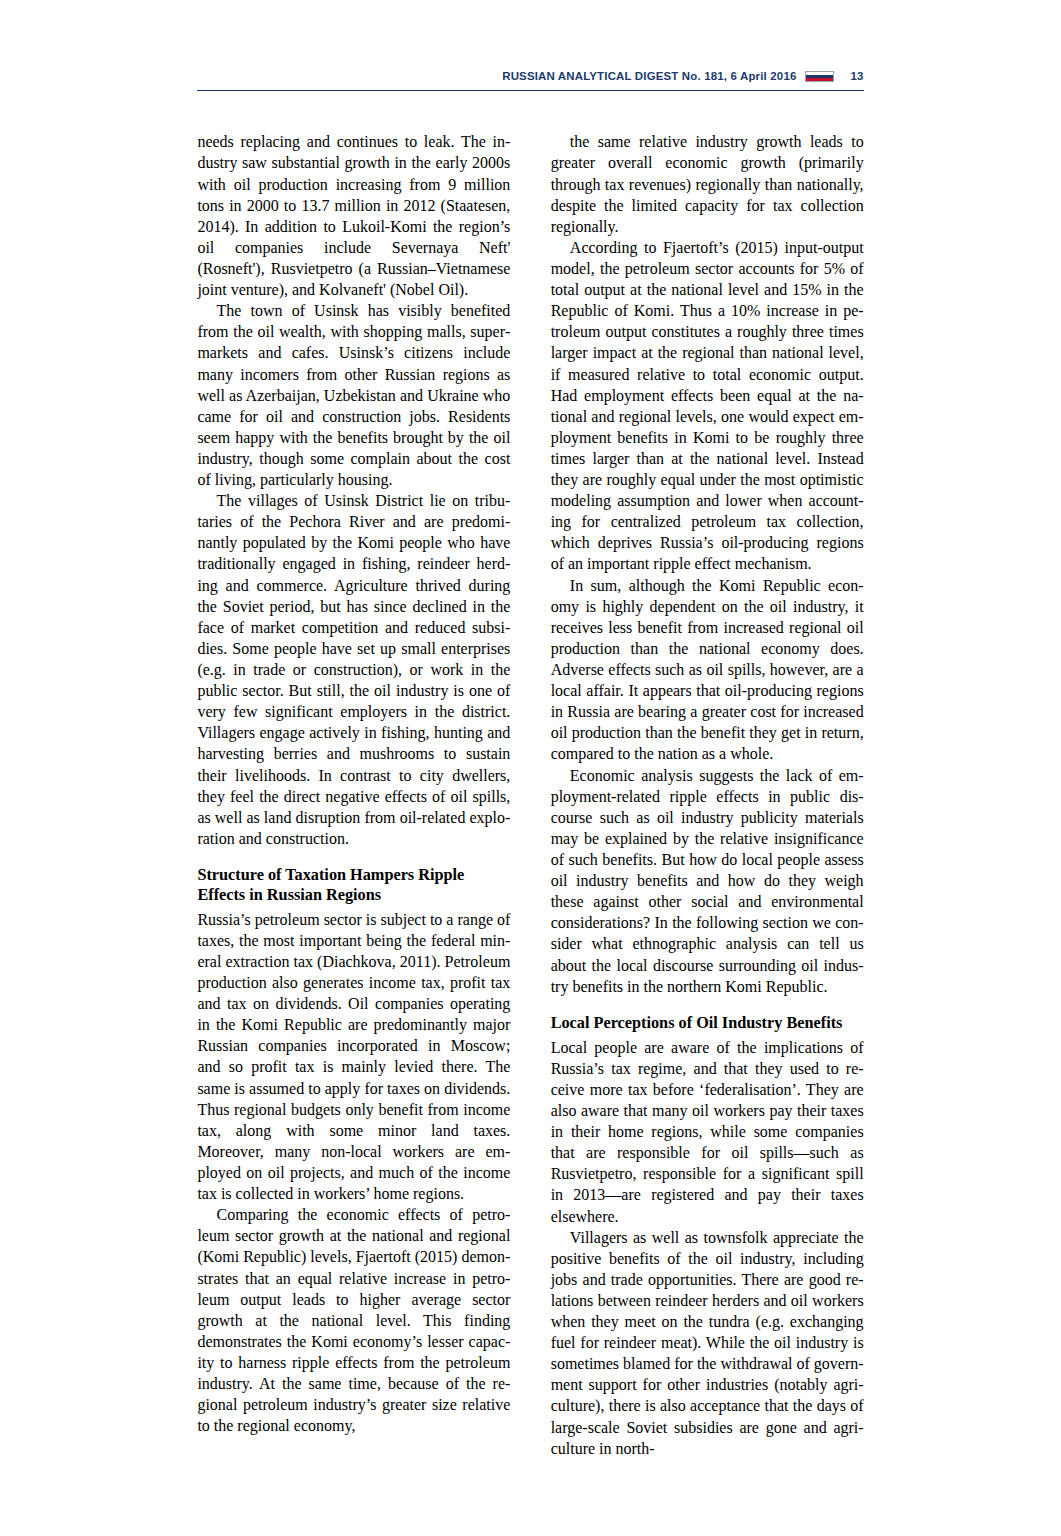RUSSIAN ANALYTICAL DIGEST No. 181, 6 April 2016 13
needs replacing and continues to leak. The industry saw substantial growth in the early 2000s with oil production increasing from 9 million tons in 2000 to 13.7 million in 2012 (Staatesen, 2014). In addition to Lukoil-Komi the region’s oil companies include Severnaya Neft' (Rosneft'), Rusvietpetro (a Russian–Vietnamese joint venture), and Kolvaneft' (Nobel Oil).
The town of Usinsk has visibly benefited from the oil wealth, with shopping malls, supermarkets and cafes. Usinsk’s citizens include many incomers from other Russian regions as well as Azerbaijan, Uzbekistan and Ukraine who came for oil and construction jobs. Residents seem happy with the benefits brought by the oil industry, though some complain about the cost of living, particularly housing.
The villages of Usinsk District lie on tributaries of the Pechora River and are predominantly populated by the Komi people who have traditionally engaged in fishing, reindeer herding and commerce. Agriculture thrived during the Soviet period, but has since declined in the face of market competition and reduced subsidies. Some people have set up small enterprises (e.g. in trade or construction), or work in the public sector. But still, the oil industry is one of very few significant employers in the district. Villagers engage actively in fishing, hunting and harvesting berries and mushrooms to sustain their livelihoods. In contrast to city dwellers, they feel the direct negative effects of oil spills, as well as land disruption from oil-related exploration and construction.
Structure of Taxation Hampers Ripple Effects in Russian Regions
Russia’s petroleum sector is subject to a range of taxes, the most important being the federal mineral extraction tax (Diachkova, 2011). Petroleum production also generates income tax, profit tax and tax on dividends. Oil companies operating in the Komi Republic are predominantly major Russian companies incorporated in Moscow; and so profit tax is mainly levied there. The same is assumed to apply for taxes on dividends. Thus regional budgets only benefit from income tax, along with some minor land taxes. Moreover, many non-local workers are employed on oil projects, and much of the income tax is collected in workers’ home regions.
Comparing the economic effects of petroleum sector growth at the national and regional (Komi Republic) levels, Fjaertoft (2015) demonstrates that an equal relative increase in petroleum output leads to higher average sector growth at the national level. This finding demonstrates the Komi economy’s lesser capacity to harness ripple effects from the petroleum industry. At the same time, because of the regional petroleum industry’s greater size relative to the regional economy,
the same relative industry growth leads to greater overall economic growth (primarily through tax revenues) regionally than nationally, despite the limited capacity for tax collection regionally.
According to Fjaertoft’s (2015) input-output model, the petroleum sector accounts for 5% of total output at the national level and 15% in the Republic of Komi. Thus a 10% increase in petroleum output constitutes a roughly three times larger impact at the regional than national level, if measured relative to total economic output. Had employment effects been equal at the national and regional levels, one would expect employment benefits in Komi to be roughly three times larger than at the national level. Instead they are roughly equal under the most optimistic modeling assumption and lower when accounting for centralized petroleum tax collection, which deprives Russia’s oil-producing regions of an important ripple effect mechanism.
In sum, although the Komi Republic economy is highly dependent on the oil industry, it receives less benefit from increased regional oil production than the national economy does. Adverse effects such as oil spills, however, are a local affair. It appears that oil-producing regions in Russia are bearing a greater cost for increased oil production than the benefit they get in return, compared to the nation as a whole.
Economic analysis suggests the lack of employment-related ripple effects in public discourse such as oil industry publicity materials may be explained by the relative insignificance of such benefits. But how do local people assess oil industry benefits and how do they weigh these against other social and environmental considerations? In the following section we consider what ethnographic analysis can tell us about the local discourse surrounding oil industry benefits in the northern Komi Republic.
Local Perceptions of Oil Industry Benefits
Local people are aware of the implications of Russia’s tax regime, and that they used to receive more tax before ‘federalisation’. They are also aware that many oil workers pay their taxes in their home regions, while some companies that are responsible for oil spills—such as Rusvietpetro, responsible for a significant spill in 2013—are registered and pay their taxes elsewhere.
Villagers as well as townsfolk appreciate the positive benefits of the oil industry, including jobs and trade opportunities. There are good relations between reindeer herders and oil workers when they meet on the tundra (e.g. exchanging fuel for reindeer meat). While the oil industry is sometimes blamed for the withdrawal of government support for other industries (notably agriculture), there is also acceptance that the days of large-scale Soviet subsidies are gone and agriculture in north-